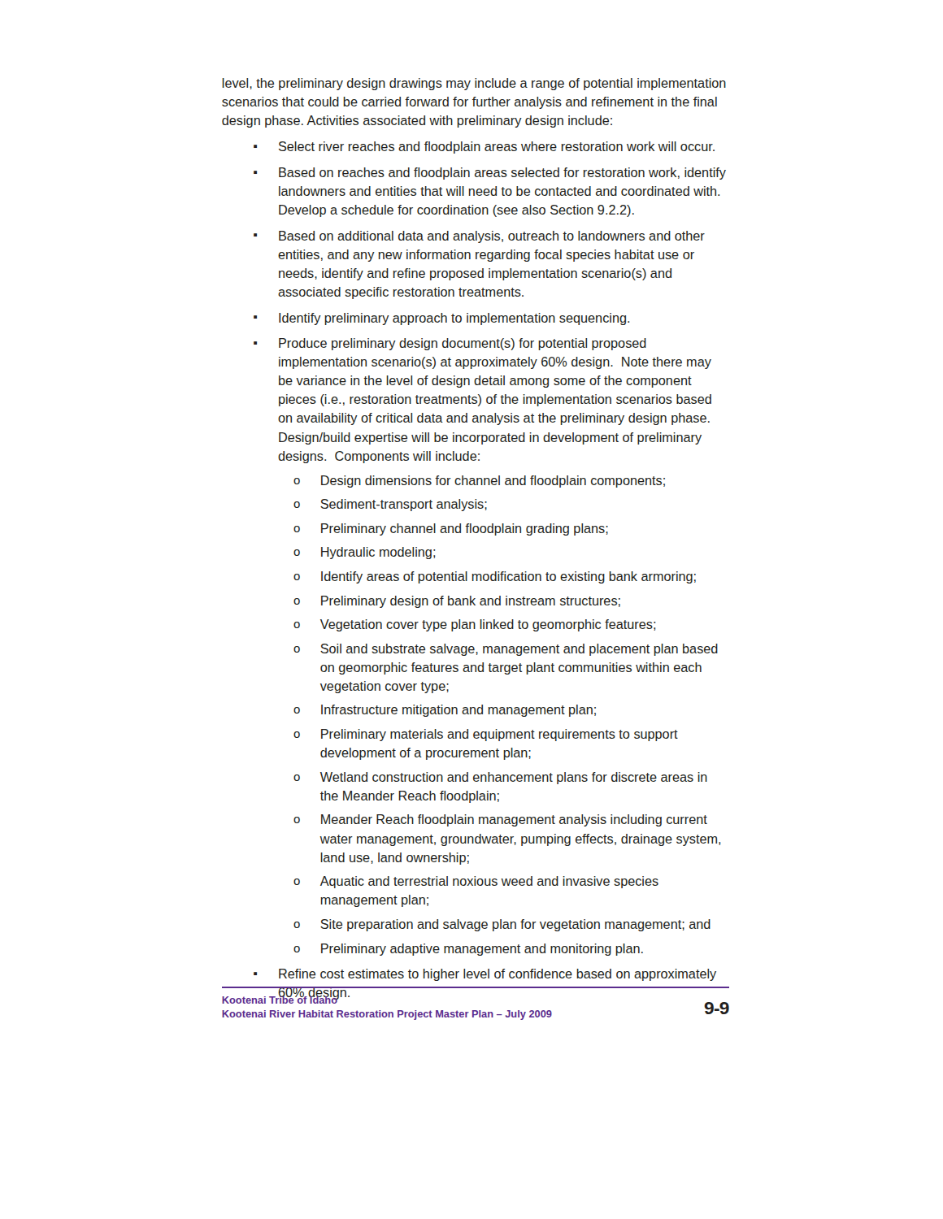level, the preliminary design drawings may include a range of potential implementation scenarios that could be carried forward for further analysis and refinement in the final design phase. Activities associated with preliminary design include:
Select river reaches and floodplain areas where restoration work will occur.
Based on reaches and floodplain areas selected for restoration work, identify landowners and entities that will need to be contacted and coordinated with. Develop a schedule for coordination (see also Section 9.2.2).
Based on additional data and analysis, outreach to landowners and other entities, and any new information regarding focal species habitat use or needs, identify and refine proposed implementation scenario(s) and associated specific restoration treatments.
Identify preliminary approach to implementation sequencing.
Produce preliminary design document(s) for potential proposed implementation scenario(s) at approximately 60% design. Note there may be variance in the level of design detail among some of the component pieces (i.e., restoration treatments) of the implementation scenarios based on availability of critical data and analysis at the preliminary design phase. Design/build expertise will be incorporated in development of preliminary designs. Components will include:
Design dimensions for channel and floodplain components;
Sediment-transport analysis;
Preliminary channel and floodplain grading plans;
Hydraulic modeling;
Identify areas of potential modification to existing bank armoring;
Preliminary design of bank and instream structures;
Vegetation cover type plan linked to geomorphic features;
Soil and substrate salvage, management and placement plan based on geomorphic features and target plant communities within each vegetation cover type;
Infrastructure mitigation and management plan;
Preliminary materials and equipment requirements to support development of a procurement plan;
Wetland construction and enhancement plans for discrete areas in the Meander Reach floodplain;
Meander Reach floodplain management analysis including current water management, groundwater, pumping effects, drainage system, land use, land ownership;
Aquatic and terrestrial noxious weed and invasive species management plan;
Site preparation and salvage plan for vegetation management; and
Preliminary adaptive management and monitoring plan.
Refine cost estimates to higher level of confidence based on approximately 60% design.
Kootenai Tribe of Idaho
Kootenai River Habitat Restoration Project Master Plan – July 2009
9-9